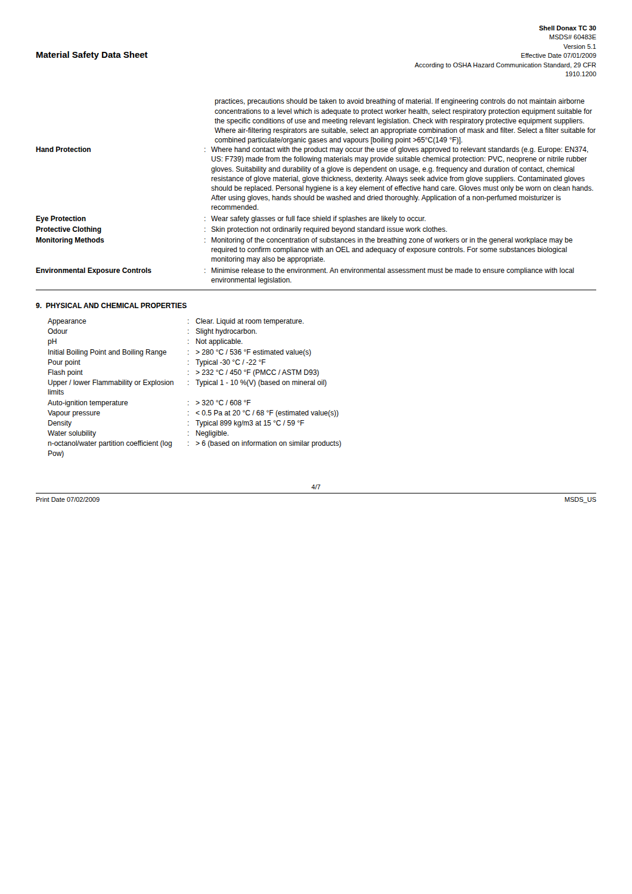Material Safety Data Sheet
Shell Donax TC 30
MSDS# 60483E
Version 5.1
Effective Date 07/01/2009
According to OSHA Hazard Communication Standard, 29 CFR
1910.1200
practices, precautions should be taken to avoid breathing of material. If engineering controls do not maintain airborne concentrations to a level which is adequate to protect worker health, select respiratory protection equipment suitable for the specific conditions of use and meeting relevant legislation. Check with respiratory protective equipment suppliers. Where air-filtering respirators are suitable, select an appropriate combination of mask and filter. Select a filter suitable for combined particulate/organic gases and vapours [boiling point >65°C(149 °F)].
| Hand Protection | : | Where hand contact with the product may occur the use of gloves approved to relevant standards (e.g. Europe: EN374, US: F739) made from the following materials may provide suitable chemical protection: PVC, neoprene or nitrile rubber gloves. Suitability and durability of a glove is dependent on usage, e.g. frequency and duration of contact, chemical resistance of glove material, glove thickness, dexterity. Always seek advice from glove suppliers. Contaminated gloves should be replaced. Personal hygiene is a key element of effective hand care. Gloves must only be worn on clean hands. After using gloves, hands should be washed and dried thoroughly. Application of a non-perfumed moisturizer is recommended. |
| Eye Protection | : | Wear safety glasses or full face shield if splashes are likely to occur. |
| Protective Clothing | : | Skin protection not ordinarily required beyond standard issue work clothes. |
| Monitoring Methods | : | Monitoring of the concentration of substances in the breathing zone of workers or in the general workplace may be required to confirm compliance with an OEL and adequacy of exposure controls. For some substances biological monitoring may also be appropriate. |
| Environmental Exposure Controls | : | Minimise release to the environment. An environmental assessment must be made to ensure compliance with local environmental legislation. |
9. PHYSICAL AND CHEMICAL PROPERTIES
| Appearance | : | Clear. Liquid at room temperature. |
| Odour | : | Slight hydrocarbon. |
| pH | : | Not applicable. |
| Initial Boiling Point and Boiling Range | : | > 280 °C / 536 °F estimated value(s) |
| Pour point | : | Typical -30 °C / -22 °F |
| Flash point | : | > 232 °C / 450 °F (PMCC / ASTM D93) |
| Upper / lower Flammability or Explosion limits | : | Typical 1 - 10 %(V) (based on mineral oil) |
| Auto-ignition temperature | : | > 320 °C / 608 °F |
| Vapour pressure | : | < 0.5 Pa at 20 °C / 68 °F (estimated value(s)) |
| Density | : | Typical 899 kg/m3 at 15 °C / 59 °F |
| Water solubility | : | Negligible. |
| n-octanol/water partition coefficient (log Pow) | : | > 6 (based on information on similar products) |
4/7
Print Date 07/02/2009 MSDS_US